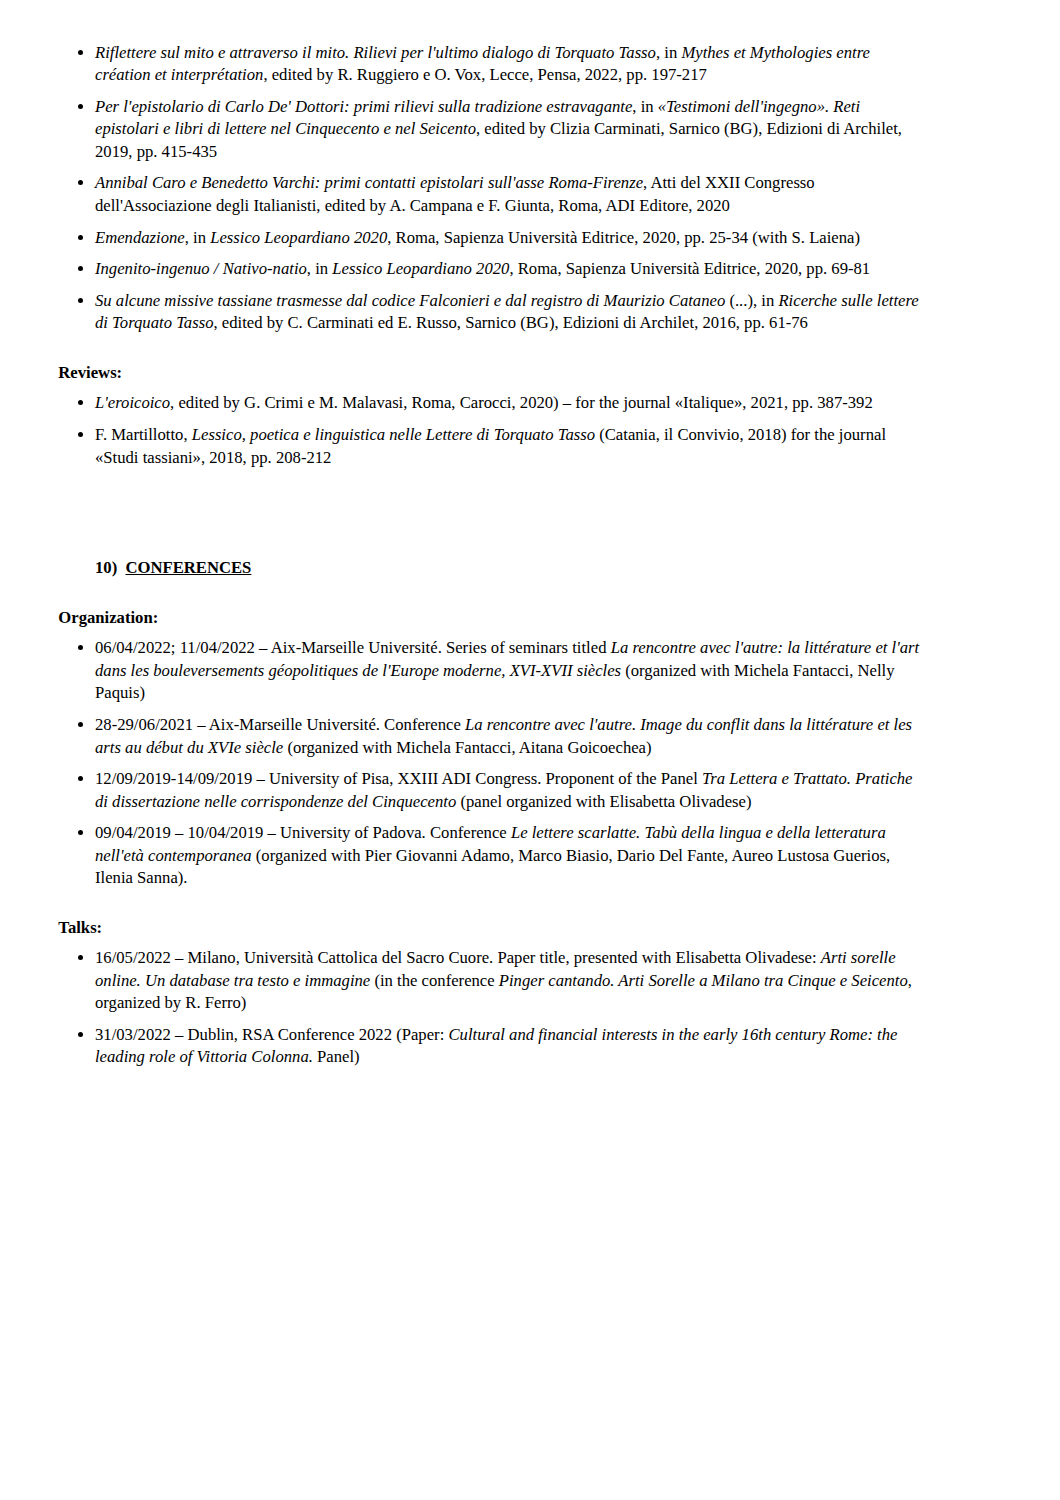Riflettere sul mito e attraverso il mito. Rilievi per l'ultimo dialogo di Torquato Tasso, in Mythes et Mythologies entre création et interprétation, edited by R. Ruggiero e O. Vox, Lecce, Pensa, 2022, pp. 197-217
Per l'epistolario di Carlo De' Dottori: primi rilievi sulla tradizione estravagante, in «Testimoni dell'ingegno». Reti epistolari e libri di lettere nel Cinquecento e nel Seicento, edited by Clizia Carminati, Sarnico (BG), Edizioni di Archilet, 2019, pp. 415-435
Annibal Caro e Benedetto Varchi: primi contatti epistolari sull'asse Roma-Firenze, Atti del XXII Congresso dell'Associazione degli Italianisti, edited by A. Campana e F. Giunta, Roma, ADI Editore, 2020
Emendazione, in Lessico Leopardiano 2020, Roma, Sapienza Università Editrice, 2020, pp. 25-34 (with S. Laiena)
Ingenito-ingenuo / Nativo-natio, in Lessico Leopardiano 2020, Roma, Sapienza Università Editrice, 2020, pp. 69-81
Su alcune missive tassiane trasmesse dal codice Falconieri e dal registro di Maurizio Cataneo (...), in Ricerche sulle lettere di Torquato Tasso, edited by C. Carminati ed E. Russo, Sarnico (BG), Edizioni di Archilet, 2016, pp. 61-76
Reviews:
L'eroicoico, edited by G. Crimi e M. Malavasi, Roma, Carocci, 2020) – for the journal «Italique», 2021, pp. 387-392
F. Martillotto, Lessico, poetica e linguistica nelle Lettere di Torquato Tasso (Catania, il Convivio, 2018) for the journal «Studi tassiani», 2018, pp. 208-212
10) CONFERENCES
Organization:
06/04/2022; 11/04/2022 – Aix-Marseille Université. Series of seminars titled La rencontre avec l'autre: la littérature et l'art dans les bouleversements géopolitiques de l'Europe moderne, XVI-XVII siècles (organized with Michela Fantacci, Nelly Paquis)
28-29/06/2021 – Aix-Marseille Université. Conference La rencontre avec l'autre. Image du conflit dans la littérature et les arts au début du XVIe siècle (organized with Michela Fantacci, Aitana Goicoechea)
12/09/2019-14/09/2019 – University of Pisa, XXIII ADI Congress. Proponent of the Panel Tra Lettera e Trattato. Pratiche di dissertazione nelle corrispondenze del Cinquecento (panel organized with Elisabetta Olivadese)
09/04/2019 – 10/04/2019 – University of Padova. Conference Le lettere scarlatte. Tabù della lingua e della letteratura nell'età contemporanea (organized with Pier Giovanni Adamo, Marco Biasio, Dario Del Fante, Aureo Lustosa Guerios, Ilenia Sanna).
Talks:
16/05/2022 – Milano, Università Cattolica del Sacro Cuore. Paper title, presented with Elisabetta Olivadese: Arti sorelle online. Un database tra testo e immagine (in the conference Pinger cantando. Arti Sorelle a Milano tra Cinque e Seicento, organized by R. Ferro)
31/03/2022 – Dublin, RSA Conference 2022 (Paper: Cultural and financial interests in the early 16th century Rome: the leading role of Vittoria Colonna. Panel)